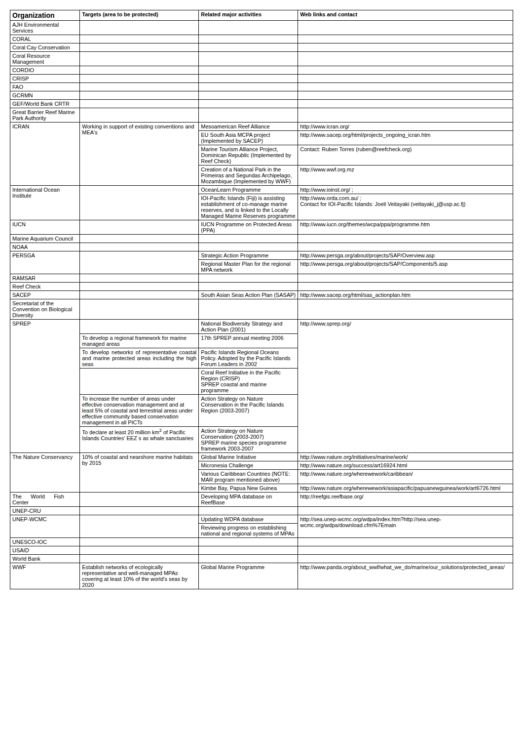| Organization | Targets (area to be protected) | Related major activities | Web links and contact |
| --- | --- | --- | --- |
| AJH Environmental Services | | | |
| CORAL | | | |
| Coral Cay Conservation | | | |
| Coral Resource Management | | | |
| CORDIO | | | |
| CRISP | | | |
| FAO | | | |
| GCRMN | | | |
| GEF/World Bank CRTR | | | |
| Great Barrier Reef Marine Park Authority | | | |
| ICRAN | Working in support of existing conventions and MEA's | Mesoamerican Reef Alliance | http://www.icran.org/ |
| EU South Asia MCPA project (Implemented by SACEP) | http://www.sacep.org/html/projects_ongoing_icran.htm |
| Marine Tourism Alliance Project, Dominican Republic (Implemented by Reef Check) | Contact: Ruben Torres (ruben@reefcheck.org) |
| Creation of a National Park in the Primeiras and Segundas Archipelago, Mozambique (Implemented by WWF) | http://www.wwf.org.mz |
| International Ocean Institute | | OceanLearn Programme | http://www.ioinst.org/ ; |
| IOI-Pacific Islands (Fiji) is assisting establishment of co-manage marine reserves, and is linked to the Locally Managed Marine Reserves programme | http://www.orda.com.au/ ; Contact for IOI-Pacific Islands: Joeli Veitayaki (veitayaki_j@usp.ac.fj) |
| IUCN | | IUCN Programme on Protected Areas (PPA) | http://www.iucn.org/themes/wcpa/ppa/programme.htm |
| Marine Aquarium Council | | | |
| NOAA | | | |
| PERSGA | | Strategic Action Programme | http://www.persga.org/about/projects/SAP/Overview.asp |
| Regional Master Plan for the regional MPA network | http://www.persga.org/about/projects/SAP/Components/5.asp |
| RAMSAR | | | |
| Reef Check | | | |
| SACEP | | South Asian Seas Action Plan (SASAP) | http://www.sacep.org/html/sas_actionplan.htm |
| Secretariat of the Convention on Biological Diversity | | | |
| SPREP | | National Biodiversity Strategy and Action Plan (2001) | http://www.sprep.org/ |
| To develop a regional framework for marine managed areas | 17th SPREP annual meeting 2006 |
| To develop networks of representative coastal and marine protected areas including the high seas | Pacific Islands Regional Oceans Policy. Adopted by the Pacific Islands Forum Leaders in 2002 |
| | Coral Reef Initiative in the Pacific Region (CRISP) SPREP coastal and marine programme |
| To increase the number of areas under effective conservation management and at least 5% of coastal and terrestrial areas under effective community based conservation management in all PICTs | Action Strategy on Nature Conservation in the Pacific Islands Region (2003-2007) |
| To declare at least 20 million km 2 of Pacific Islands Countries' EEZ s as whale sanctuaries | Action Strategy on Nature Conservation (2003-2007) SPREP marine species programme framework 2003-2007 |
| The Nature Conservancy | 10% of coastal and nearshore marine habitats by 2015 | Global Marine Initiative | http://www.nature.org/initiatives/marine/work/ |
| Micronesia Challenge | http://www.nature.org/success/art16924.html |
| Various Caribbean Countries (NOTE: MAR program mentioned above) | http://www.nature.org/wherewework/caribbean/ |
| Kimbe Bay, Papua New Guinea | http://www.nature.org/wherewework/asiapacific/papuanewguinea/work/art6726.html |
| The World Fish Center | | Developing MPA database on ReefBase | http://reefgis.reefbase.org/ |
| UNEP-CRU | | | |
| UNEP-WCMC | | Updating WDPA database | http://sea.unep-wcmc.org/wdpa/index.htm?http://sea.unep-wcmc.org/wdpa/download.cfm%7Emain |
| Reviewing progress on establishing national and regional systems of MPAs |
| UNESCO-IOC | | | |
| USAID | | | |
| World Bank | | | |
| WWF | Establish networks of ecologically representative and well-managed MPAs covering at least 10% of the world's seas by 2020 | Global Marine Programme | http://www.panda.org/about_wwf/what_we_do/marine/our_solutions/protected_areas/ |